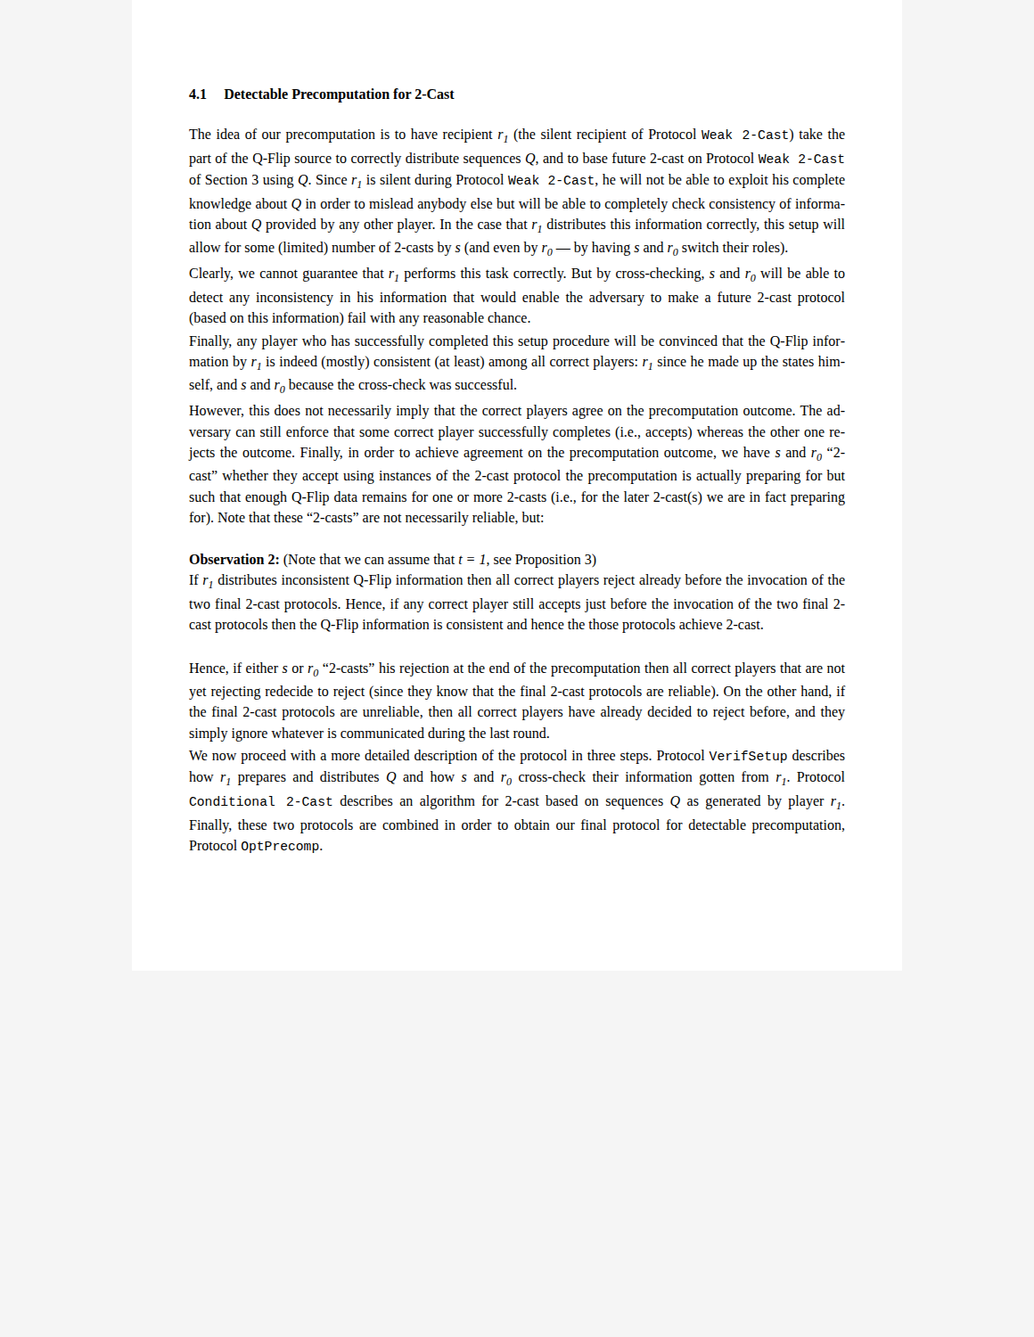4.1 Detectable Precomputation for 2-Cast
The idea of our precomputation is to have recipient r1 (the silent recipient of Protocol Weak 2-Cast) take the part of the Q-Flip source to correctly distribute sequences Q, and to base future 2-cast on Protocol Weak 2-Cast of Section 3 using Q. Since r1 is silent during Protocol Weak 2-Cast, he will not be able to exploit his complete knowledge about Q in order to mislead anybody else but will be able to completely check consistency of information about Q provided by any other player. In the case that r1 distributes this information correctly, this setup will allow for some (limited) number of 2-casts by s (and even by r0 — by having s and r0 switch their roles).
Clearly, we cannot guarantee that r1 performs this task correctly. But by cross-checking, s and r0 will be able to detect any inconsistency in his information that would enable the adversary to make a future 2-cast protocol (based on this information) fail with any reasonable chance.
Finally, any player who has successfully completed this setup procedure will be convinced that the Q-Flip information by r1 is indeed (mostly) consistent (at least) among all correct players: r1 since he made up the states himself, and s and r0 because the cross-check was successful.
However, this does not necessarily imply that the correct players agree on the precomputation outcome. The adversary can still enforce that some correct player successfully completes (i.e., accepts) whereas the other one rejects the outcome. Finally, in order to achieve agreement on the precomputation outcome, we have s and r0 “2-cast” whether they accept using instances of the 2-cast protocol the precomputation is actually preparing for but such that enough Q-Flip data remains for one or more 2-casts (i.e., for the later 2-cast(s) we are in fact preparing for). Note that these “2-casts” are not necessarily reliable, but:
Observation 2: (Note that we can assume that t = 1, see Proposition 3)
If r1 distributes inconsistent Q-Flip information then all correct players reject already before the invocation of the two final 2-cast protocols. Hence, if any correct player still accepts just before the invocation of the two final 2-cast protocols then the Q-Flip information is consistent and hence the those protocols achieve 2-cast.
Hence, if either s or r0 “2-casts” his rejection at the end of the precomputation then all correct players that are not yet rejecting redecide to reject (since they know that the final 2-cast protocols are reliable). On the other hand, if the final 2-cast protocols are unreliable, then all correct players have already decided to reject before, and they simply ignore whatever is communicated during the last round.
We now proceed with a more detailed description of the protocol in three steps. Protocol VerifSetup describes how r1 prepares and distributes Q and how s and r0 cross-check their information gotten from r1. Protocol Conditional 2-Cast describes an algorithm for 2-cast based on sequences Q as generated by player r1. Finally, these two protocols are combined in order to obtain our final protocol for detectable precomputation, Protocol OptPrecomp.